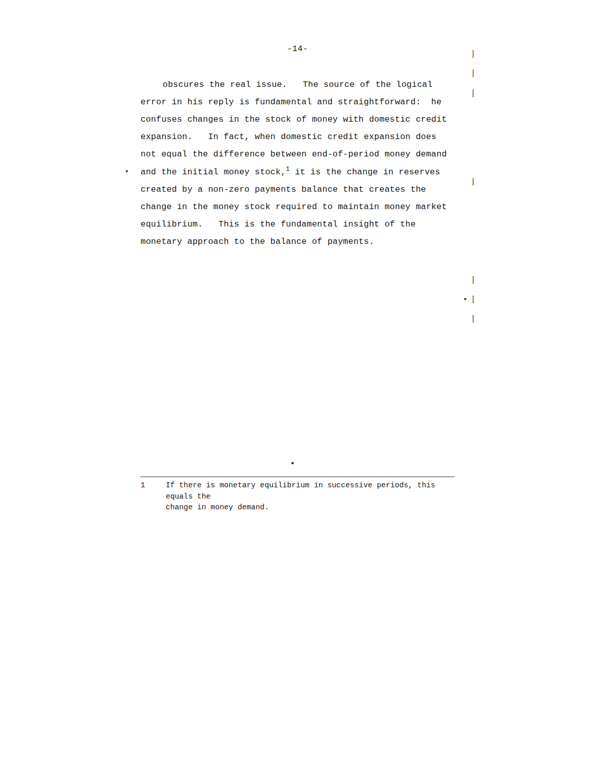-14-
obscures the real issue. The source of the logical error in his reply is fundamental and straightforward: he confuses changes in the stock of money with domestic credit expansion. In fact, when domestic credit expansion does not equal the difference between end-of-period money demand and the initial money stock,1 it is the change in reserves created by a non-zero payments balance that creates the change in the money stock required to maintain money market equilibrium. This is the fundamental insight of the monetary approach to the balance of payments.
• | | | | | | | •
•
1 If there is monetary equilibrium in successive periods, this equals the change in money demand.